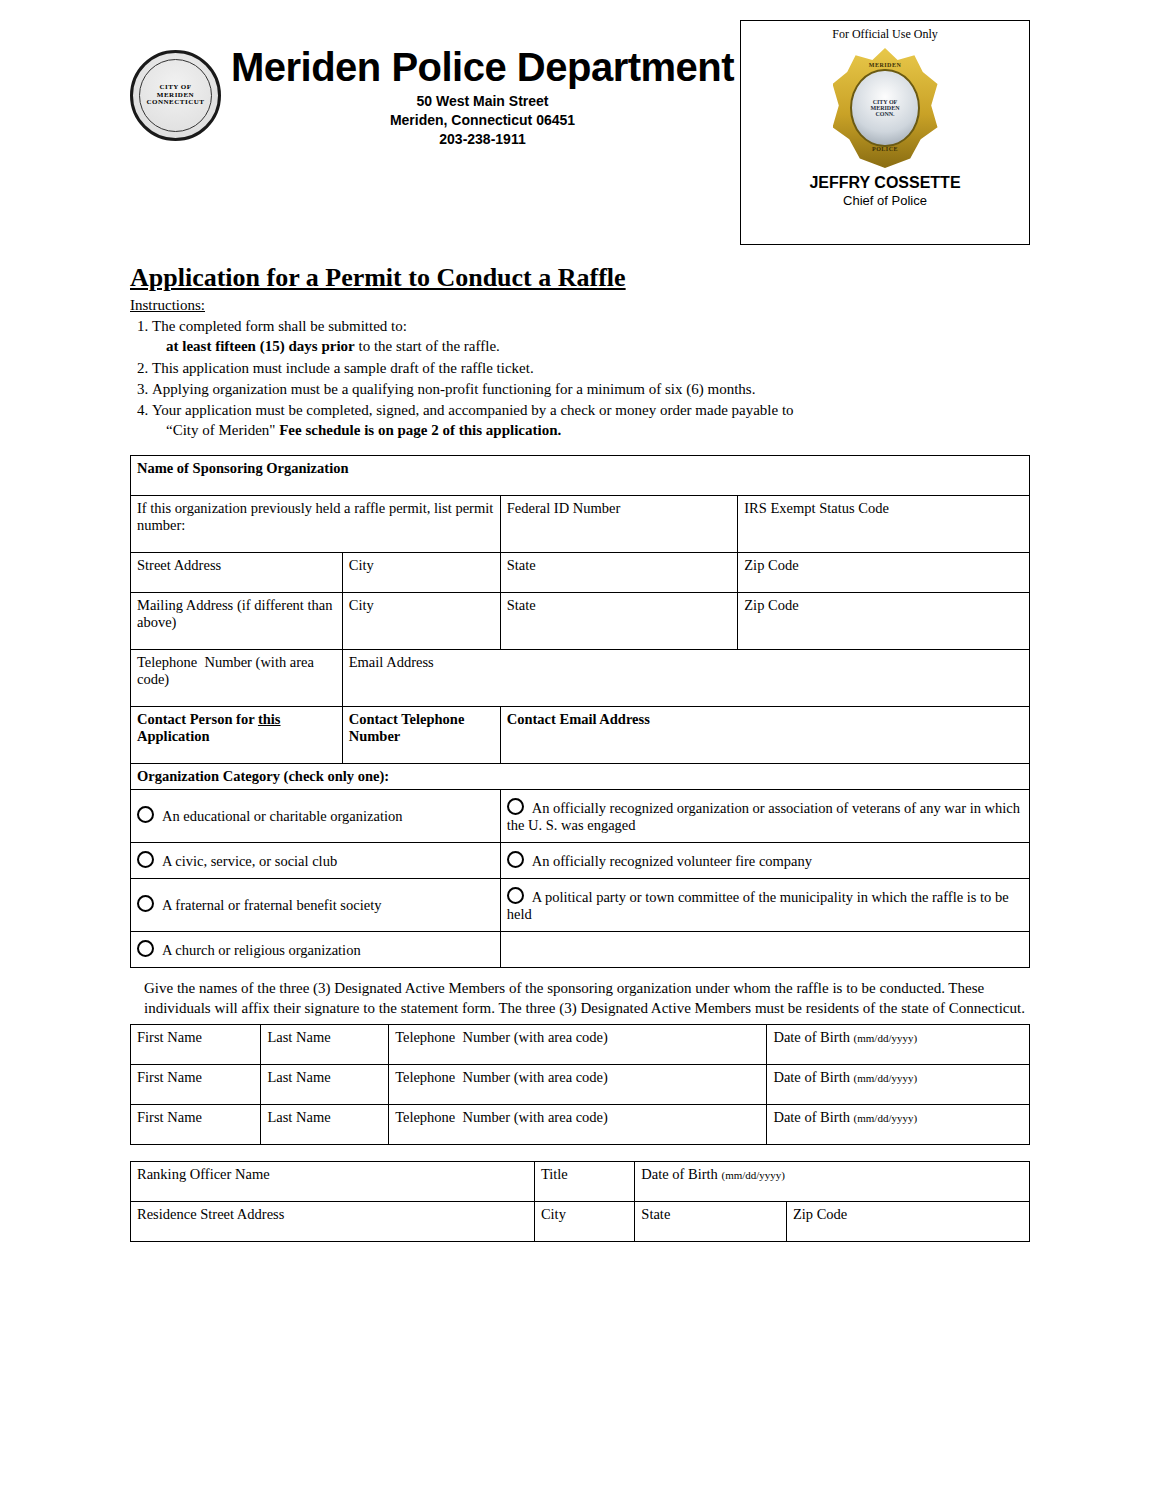CITY OF
MERIDEN
CONNECTICUT
Meriden Police Department
50 West Main Street
Meriden, Connecticut 06451
203-238-1911
For Official Use Only
MERIDEN
CITY OF
MERIDEN
CONN.
POLICE
JEFFRY COSSETTE
Chief of Police
Application for a Permit to Conduct a Raffle
Instructions:
The completed form shall be submitted to: at least fifteen (15) days prior to the start of the raffle.
This application must include a sample draft of the raffle ticket.
Applying organization must be a qualifying non-profit functioning for a minimum of six (6) months.
Your application must be completed, signed, and accompanied by a check or money order made payable to “City of Meriden" Fee schedule is on page 2 of this application.
| Name of Sponsoring Organization |
| If this organization previously held a raffle permit, list permit number: | Federal ID Number | IRS Exempt Status Code |
| Street Address | City | State | Zip Code |
| Mailing Address (if different than above) | City | State | Zip Code |
| Telephone Number (with area code) | Email Address |
| Contact Person for this Application | Contact Telephone Number | Contact Email Address |
| Organization Category (check only one): |
| An educational or charitable organization | An officially recognized organization or association of veterans of any war in which the U. S. was engaged |
| A civic, service, or social club | An officially recognized volunteer fire company |
| A fraternal or fraternal benefit society | A political party or town committee of the municipality in which the raffle is to be held |
| A church or religious organization | |
Give the names of the three (3) Designated Active Members of the sponsoring organization under whom the raffle is to be conducted. These individuals will affix their signature to the statement form. The three (3) Designated Active Members must be residents of the state of Connecticut.
| First Name | Last Name | Telephone Number (with area code) | Date of Birth (mm/dd/yyyy) |
| First Name | Last Name | Telephone Number (with area code) | Date of Birth (mm/dd/yyyy) |
| First Name | Last Name | Telephone Number (with area code) | Date of Birth (mm/dd/yyyy) |
| Ranking Officer Name | Title | Date of Birth (mm/dd/yyyy) |
| Residence Street Address | City | State | Zip Code |